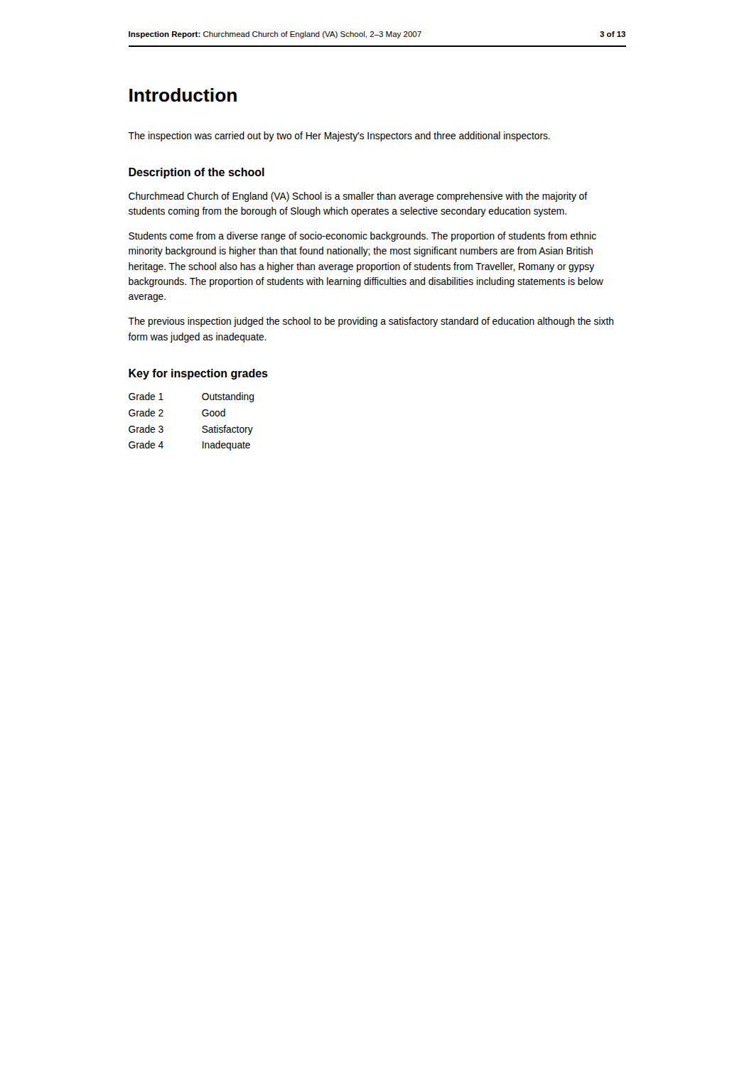Inspection Report: Churchmead Church of England (VA) School, 2–3 May 2007
3 of 13
Introduction
The inspection was carried out by two of Her Majesty's Inspectors and three additional inspectors.
Description of the school
Churchmead Church of England (VA) School is a smaller than average comprehensive with the majority of students coming from the borough of Slough which operates a selective secondary education system.
Students come from a diverse range of socio-economic backgrounds. The proportion of students from ethnic minority background is higher than that found nationally; the most significant numbers are from Asian British heritage. The school also has a higher than average proportion of students from Traveller, Romany or gypsy backgrounds. The proportion of students with learning difficulties and disabilities including statements is below average.
The previous inspection judged the school to be providing a satisfactory standard of education although the sixth form was judged as inadequate.
Key for inspection grades
| Grade 1 | Outstanding |
| Grade 2 | Good |
| Grade 3 | Satisfactory |
| Grade 4 | Inadequate |